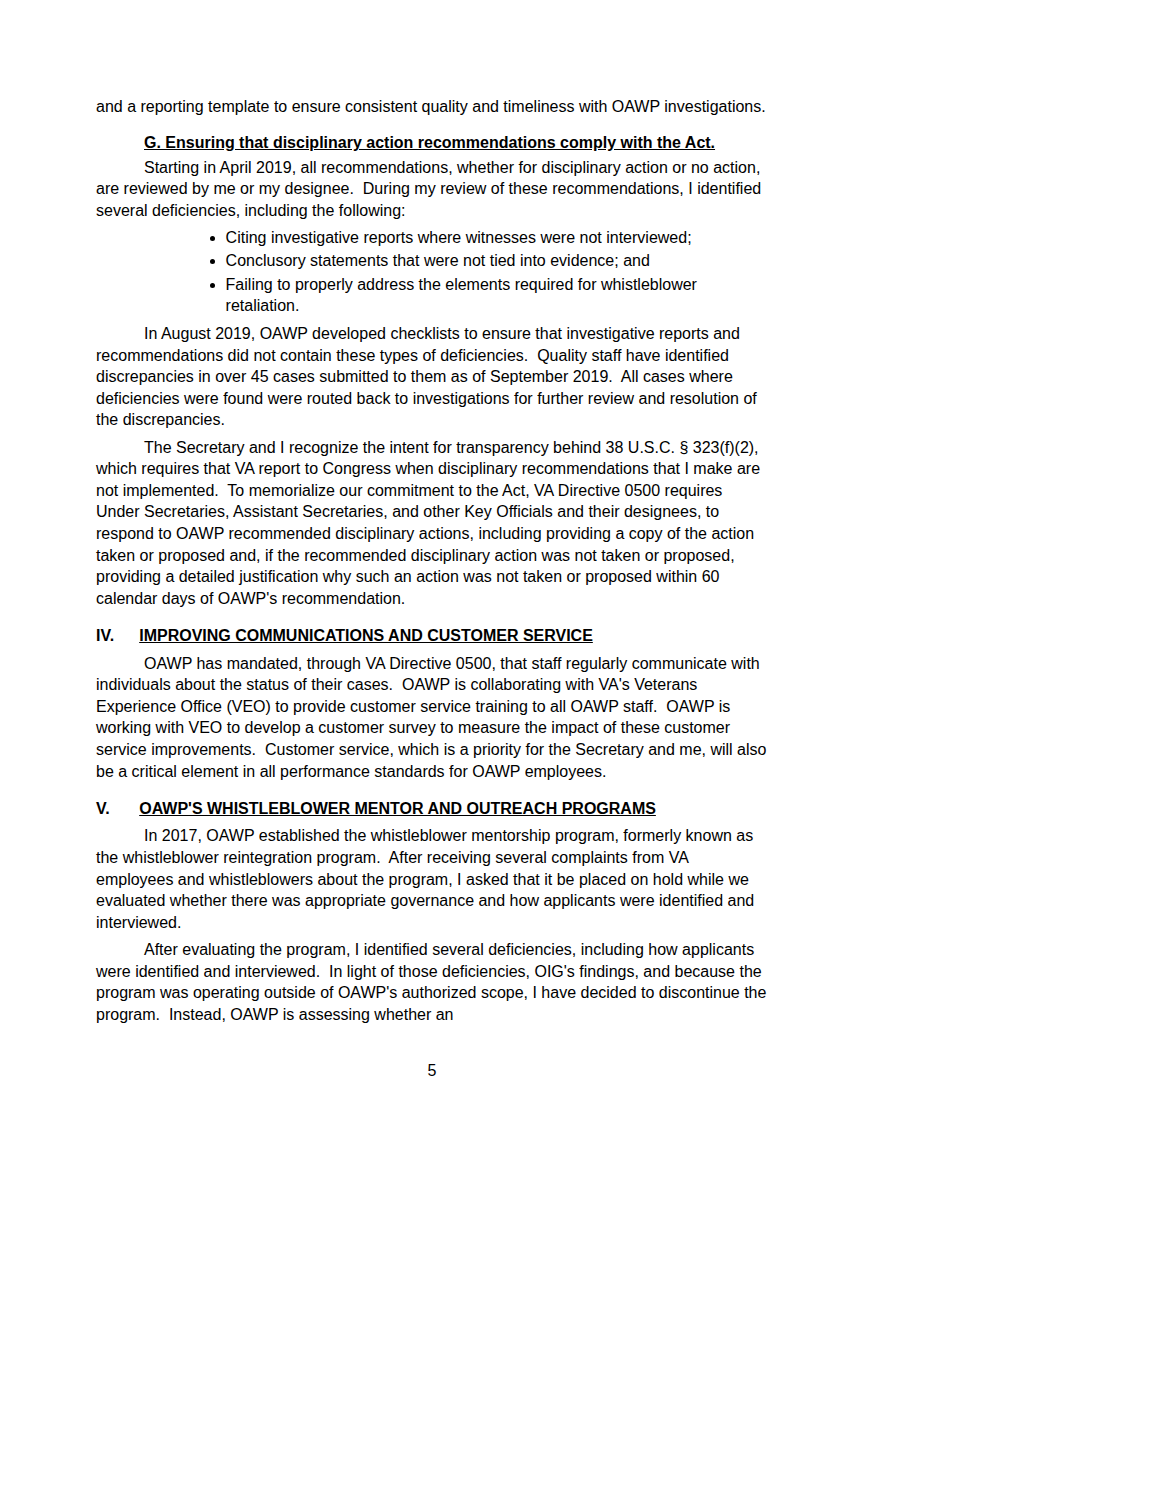and a reporting template to ensure consistent quality and timeliness with OAWP investigations.
G. Ensuring that disciplinary action recommendations comply with the Act.
Starting in April 2019, all recommendations, whether for disciplinary action or no action, are reviewed by me or my designee. During my review of these recommendations, I identified several deficiencies, including the following:
Citing investigative reports where witnesses were not interviewed;
Conclusory statements that were not tied into evidence; and
Failing to properly address the elements required for whistleblower retaliation.
In August 2019, OAWP developed checklists to ensure that investigative reports and recommendations did not contain these types of deficiencies. Quality staff have identified discrepancies in over 45 cases submitted to them as of September 2019. All cases where deficiencies were found were routed back to investigations for further review and resolution of the discrepancies.
The Secretary and I recognize the intent for transparency behind 38 U.S.C. § 323(f)(2), which requires that VA report to Congress when disciplinary recommendations that I make are not implemented. To memorialize our commitment to the Act, VA Directive 0500 requires Under Secretaries, Assistant Secretaries, and other Key Officials and their designees, to respond to OAWP recommended disciplinary actions, including providing a copy of the action taken or proposed and, if the recommended disciplinary action was not taken or proposed, providing a detailed justification why such an action was not taken or proposed within 60 calendar days of OAWP's recommendation.
IV. IMPROVING COMMUNICATIONS AND CUSTOMER SERVICE
OAWP has mandated, through VA Directive 0500, that staff regularly communicate with individuals about the status of their cases. OAWP is collaborating with VA's Veterans Experience Office (VEO) to provide customer service training to all OAWP staff. OAWP is working with VEO to develop a customer survey to measure the impact of these customer service improvements. Customer service, which is a priority for the Secretary and me, will also be a critical element in all performance standards for OAWP employees.
V. OAWP'S WHISTLEBLOWER MENTOR AND OUTREACH PROGRAMS
In 2017, OAWP established the whistleblower mentorship program, formerly known as the whistleblower reintegration program. After receiving several complaints from VA employees and whistleblowers about the program, I asked that it be placed on hold while we evaluated whether there was appropriate governance and how applicants were identified and interviewed.
After evaluating the program, I identified several deficiencies, including how applicants were identified and interviewed. In light of those deficiencies, OIG's findings, and because the program was operating outside of OAWP's authorized scope, I have decided to discontinue the program. Instead, OAWP is assessing whether an
5